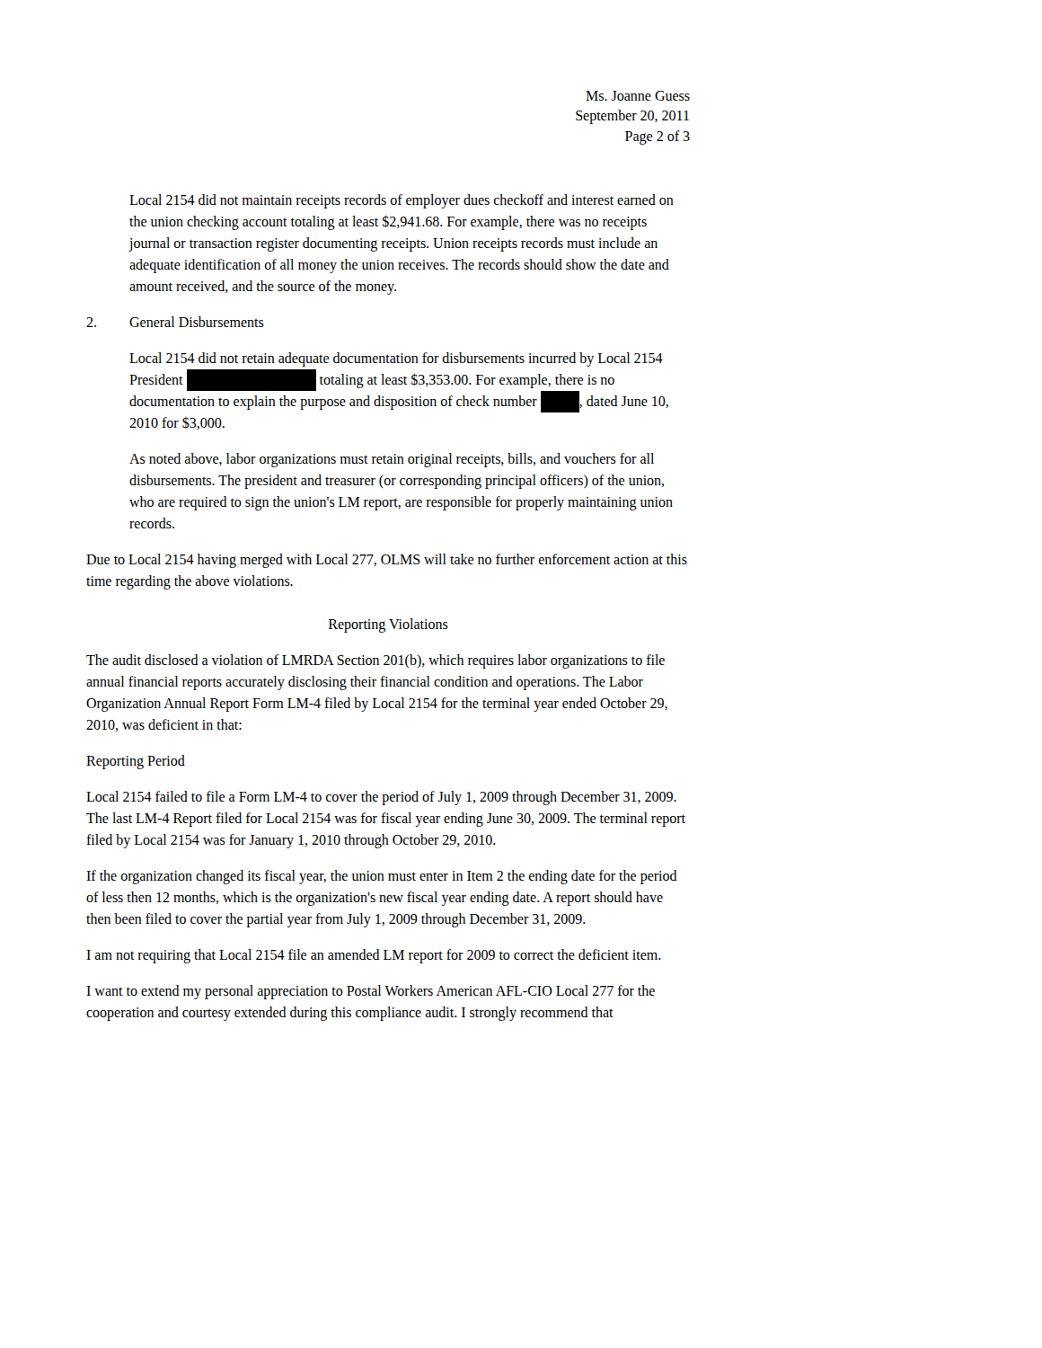Ms. Joanne Guess
September 20, 2011
Page 2 of 3
Local 2154 did not maintain receipts records of employer dues checkoff and interest earned on the union checking account totaling at least $2,941.68. For example, there was no receipts journal or transaction register documenting receipts. Union receipts records must include an adequate identification of all money the union receives. The records should show the date and amount received, and the source of the money.
2. General Disbursements
Local 2154 did not retain adequate documentation for disbursements incurred by Local 2154 President totaling at least $3,353.00. For example, there is no documentation to explain the purpose and disposition of check number , dated June 10, 2010 for $3,000.
As noted above, labor organizations must retain original receipts, bills, and vouchers for all disbursements. The president and treasurer (or corresponding principal officers) of the union, who are required to sign the union's LM report, are responsible for properly maintaining union records.
Due to Local 2154 having merged with Local 277, OLMS will take no further enforcement action at this time regarding the above violations.
Reporting Violations
The audit disclosed a violation of LMRDA Section 201(b), which requires labor organizations to file annual financial reports accurately disclosing their financial condition and operations. The Labor Organization Annual Report Form LM-4 filed by Local 2154 for the terminal year ended October 29, 2010, was deficient in that:
Reporting Period
Local 2154 failed to file a Form LM-4 to cover the period of July 1, 2009 through December 31, 2009. The last LM-4 Report filed for Local 2154 was for fiscal year ending June 30, 2009. The terminal report filed by Local 2154 was for January 1, 2010 through October 29, 2010.
If the organization changed its fiscal year, the union must enter in Item 2 the ending date for the period of less then 12 months, which is the organization's new fiscal year ending date. A report should have then been filed to cover the partial year from July 1, 2009 through December 31, 2009.
I am not requiring that Local 2154 file an amended LM report for 2009 to correct the deficient item.
I want to extend my personal appreciation to Postal Workers American AFL-CIO Local 277 for the cooperation and courtesy extended during this compliance audit. I strongly recommend that